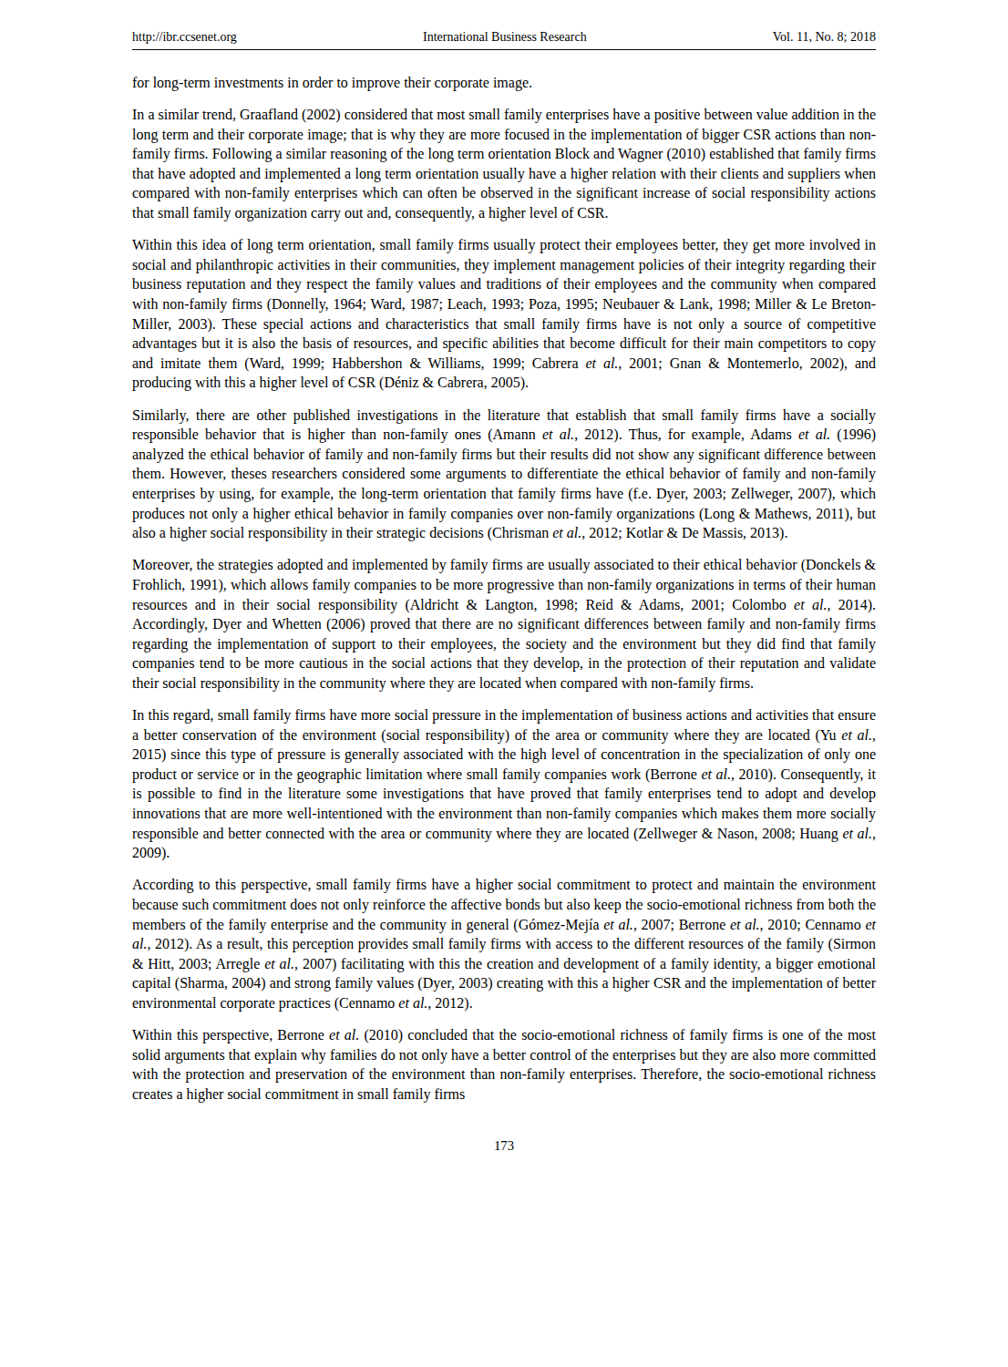http://ibr.ccsenet.org International Business Research Vol. 11, No. 8; 2018
for long-term investments in order to improve their corporate image.
In a similar trend, Graafland (2002) considered that most small family enterprises have a positive between value addition in the long term and their corporate image; that is why they are more focused in the implementation of bigger CSR actions than non-family firms. Following a similar reasoning of the long term orientation Block and Wagner (2010) established that family firms that have adopted and implemented a long term orientation usually have a higher relation with their clients and suppliers when compared with non-family enterprises which can often be observed in the significant increase of social responsibility actions that small family organization carry out and, consequently, a higher level of CSR.
Within this idea of long term orientation, small family firms usually protect their employees better, they get more involved in social and philanthropic activities in their communities, they implement management policies of their integrity regarding their business reputation and they respect the family values and traditions of their employees and the community when compared with non-family firms (Donnelly, 1964; Ward, 1987; Leach, 1993; Poza, 1995; Neubauer & Lank, 1998; Miller & Le Breton-Miller, 2003). These special actions and characteristics that small family firms have is not only a source of competitive advantages but it is also the basis of resources, and specific abilities that become difficult for their main competitors to copy and imitate them (Ward, 1999; Habbershon & Williams, 1999; Cabrera et al., 2001; Gnan & Montemerlo, 2002), and producing with this a higher level of CSR (Déniz & Cabrera, 2005).
Similarly, there are other published investigations in the literature that establish that small family firms have a socially responsible behavior that is higher than non-family ones (Amann et al., 2012). Thus, for example, Adams et al. (1996) analyzed the ethical behavior of family and non-family firms but their results did not show any significant difference between them. However, theses researchers considered some arguments to differentiate the ethical behavior of family and non-family enterprises by using, for example, the long-term orientation that family firms have (f.e. Dyer, 2003; Zellweger, 2007), which produces not only a higher ethical behavior in family companies over non-family organizations (Long & Mathews, 2011), but also a higher social responsibility in their strategic decisions (Chrisman et al., 2012; Kotlar & De Massis, 2013).
Moreover, the strategies adopted and implemented by family firms are usually associated to their ethical behavior (Donckels & Frohlich, 1991), which allows family companies to be more progressive than non-family organizations in terms of their human resources and in their social responsibility (Aldricht & Langton, 1998; Reid & Adams, 2001; Colombo et al., 2014). Accordingly, Dyer and Whetten (2006) proved that there are no significant differences between family and non-family firms regarding the implementation of support to their employees, the society and the environment but they did find that family companies tend to be more cautious in the social actions that they develop, in the protection of their reputation and validate their social responsibility in the community where they are located when compared with non-family firms.
In this regard, small family firms have more social pressure in the implementation of business actions and activities that ensure a better conservation of the environment (social responsibility) of the area or community where they are located (Yu et al., 2015) since this type of pressure is generally associated with the high level of concentration in the specialization of only one product or service or in the geographic limitation where small family companies work (Berrone et al., 2010). Consequently, it is possible to find in the literature some investigations that have proved that family enterprises tend to adopt and develop innovations that are more well-intentioned with the environment than non-family companies which makes them more socially responsible and better connected with the area or community where they are located (Zellweger & Nason, 2008; Huang et al., 2009).
According to this perspective, small family firms have a higher social commitment to protect and maintain the environment because such commitment does not only reinforce the affective bonds but also keep the socio-emotional richness from both the members of the family enterprise and the community in general (Gómez-Mejía et al., 2007; Berrone et al., 2010; Cennamo et al., 2012). As a result, this perception provides small family firms with access to the different resources of the family (Sirmon & Hitt, 2003; Arregle et al., 2007) facilitating with this the creation and development of a family identity, a bigger emotional capital (Sharma, 2004) and strong family values (Dyer, 2003) creating with this a higher CSR and the implementation of better environmental corporate practices (Cennamo et al., 2012).
Within this perspective, Berrone et al. (2010) concluded that the socio-emotional richness of family firms is one of the most solid arguments that explain why families do not only have a better control of the enterprises but they are also more committed with the protection and preservation of the environment than non-family enterprises. Therefore, the socio-emotional richness creates a higher social commitment in small family firms
173